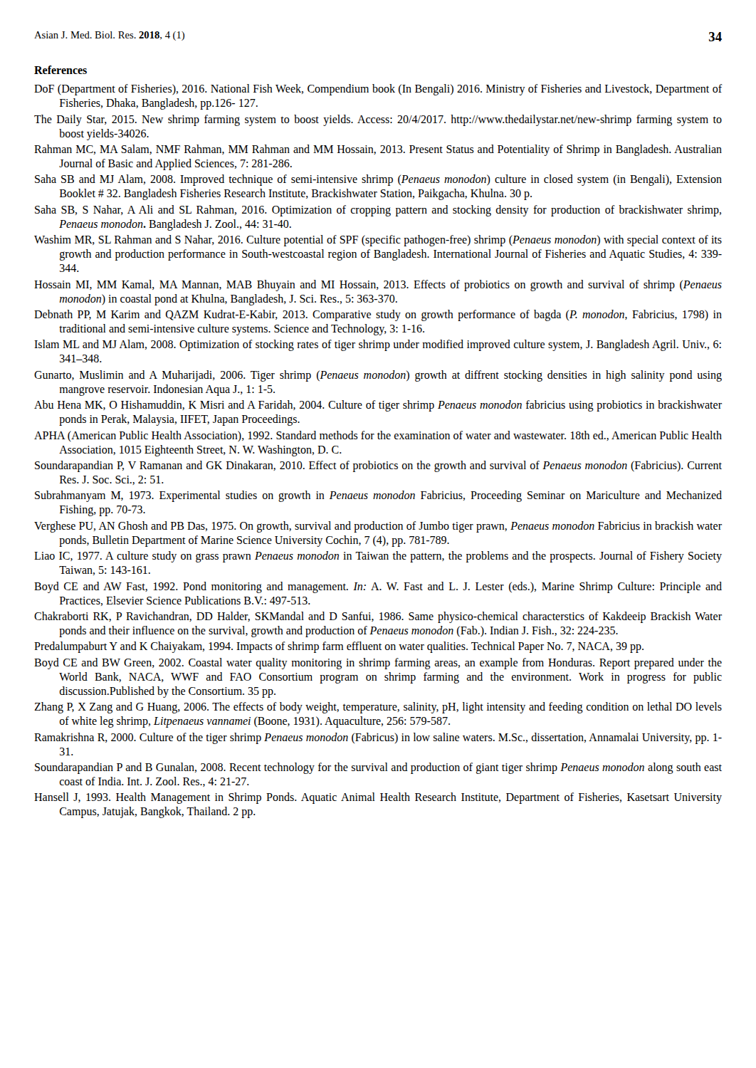Asian J. Med. Biol. Res. 2018, 4 (1)
34
References
DoF (Department of Fisheries), 2016. National Fish Week, Compendium book (In Bengali) 2016. Ministry of Fisheries and Livestock, Department of Fisheries, Dhaka, Bangladesh, pp.126- 127.
The Daily Star, 2015. New shrimp farming system to boost yields. Access: 20/4/2017. http://www.thedailystar.net/new-shrimp farming system to boost yields-34026.
Rahman MC, MA Salam, NMF Rahman, MM Rahman and MM Hossain, 2013. Present Status and Potentiality of Shrimp in Bangladesh. Australian Journal of Basic and Applied Sciences, 7: 281-286.
Saha SB and MJ Alam, 2008. Improved technique of semi-intensive shrimp (Penaeus monodon) culture in closed system (in Bengali), Extension Booklet # 32. Bangladesh Fisheries Research Institute, Brackishwater Station, Paikgacha, Khulna. 30 p.
Saha SB, S Nahar, A Ali and SL Rahman, 2016. Optimization of cropping pattern and stocking density for production of brackishwater shrimp, Penaeus monodon. Bangladesh J. Zool., 44: 31-40.
Washim MR, SL Rahman and S Nahar, 2016. Culture potential of SPF (specific pathogen-free) shrimp (Penaeus monodon) with special context of its growth and production performance in South-westcoastal region of Bangladesh. International Journal of Fisheries and Aquatic Studies, 4: 339-344.
Hossain MI, MM Kamal, MA Mannan, MAB Bhuyain and MI Hossain, 2013. Effects of probiotics on growth and survival of shrimp (Penaeus monodon) in coastal pond at Khulna, Bangladesh, J. Sci. Res., 5: 363-370.
Debnath PP, M Karim and QAZM Kudrat-E-Kabir, 2013. Comparative study on growth performance of bagda (P. monodon, Fabricius, 1798) in traditional and semi-intensive culture systems. Science and Technology, 3: 1-16.
Islam ML and MJ Alam, 2008. Optimization of stocking rates of tiger shrimp under modified improved culture system, J. Bangladesh Agril. Univ., 6: 341–348.
Gunarto, Muslimin and A Muharijadi, 2006. Tiger shrimp (Penaeus monodon) growth at diffrent stocking densities in high salinity pond using mangrove reservoir. Indonesian Aqua J., 1: 1-5.
Abu Hena MK, O Hishamuddin, K Misri and A Faridah, 2004. Culture of tiger shrimp Penaeus monodon fabricius using probiotics in brackishwater ponds in Perak, Malaysia, IIFET, Japan Proceedings.
APHA (American Public Health Association), 1992. Standard methods for the examination of water and wastewater. 18th ed., American Public Health Association, 1015 Eighteenth Street, N. W. Washington, D. C.
Soundarapandian P, V Ramanan and GK Dinakaran, 2010. Effect of probiotics on the growth and survival of Penaeus monodon (Fabricius). Current Res. J. Soc. Sci., 2: 51.
Subrahmanyam M, 1973. Experimental studies on growth in Penaeus monodon Fabricius, Proceeding Seminar on Mariculture and Mechanized Fishing, pp. 70-73.
Verghese PU, AN Ghosh and PB Das, 1975. On growth, survival and production of Jumbo tiger prawn, Penaeus monodon Fabricius in brackish water ponds, Bulletin Department of Marine Science University Cochin, 7 (4), pp. 781-789.
Liao IC, 1977. A culture study on grass prawn Penaeus monodon in Taiwan the pattern, the problems and the prospects. Journal of Fishery Society Taiwan, 5: 143-161.
Boyd CE and AW Fast, 1992. Pond monitoring and management. In: A. W. Fast and L. J. Lester (eds.), Marine Shrimp Culture: Principle and Practices, Elsevier Science Publications B.V.: 497-513.
Chakraborti RK, P Ravichandran, DD Halder, SKMandal and D Sanfui, 1986. Same physico-chemical characterstics of Kakdeeip Brackish Water ponds and their influence on the survival, growth and production of Penaeus monodon (Fab.). Indian J. Fish., 32: 224-235.
Predalumpaburt Y and K Chaiyakam, 1994. Impacts of shrimp farm effluent on water qualities. Technical Paper No. 7, NACA, 39 pp.
Boyd CE and BW Green, 2002. Coastal water quality monitoring in shrimp farming areas, an example from Honduras. Report prepared under the World Bank, NACA, WWF and FAO Consortium program on shrimp farming and the environment. Work in progress for public discussion.Published by the Consortium. 35 pp.
Zhang P, X Zang and G Huang, 2006. The effects of body weight, temperature, salinity, pH, light intensity and feeding condition on lethal DO levels of white leg shrimp, Litpenaeus vannamei (Boone, 1931). Aquaculture, 256: 579-587.
Ramakrishna R, 2000. Culture of the tiger shrimp Penaeus monodon (Fabricus) in low saline waters. M.Sc., dissertation, Annamalai University, pp. 1-31.
Soundarapandian P and B Gunalan, 2008. Recent technology for the survival and production of giant tiger shrimp Penaeus monodon along south east coast of India. Int. J. Zool. Res., 4: 21-27.
Hansell J, 1993. Health Management in Shrimp Ponds. Aquatic Animal Health Research Institute, Department of Fisheries, Kasetsart University Campus, Jatujak, Bangkok, Thailand. 2 pp.